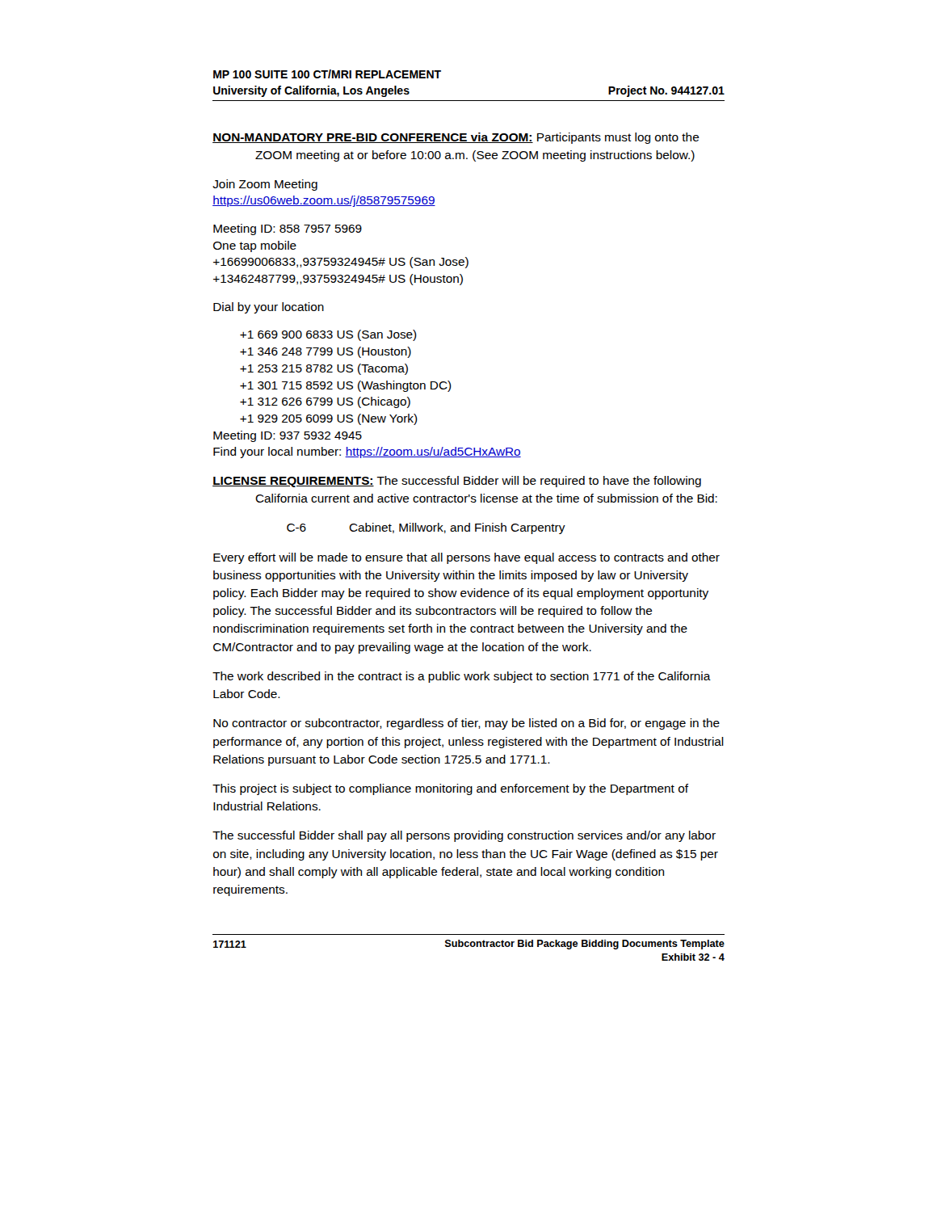MP 100 SUITE 100 CT/MRI REPLACEMENT University of California, Los Angeles Project No. 944127.01
NON-MANDATORY PRE-BID CONFERENCE via ZOOM: Participants must log onto the ZOOM meeting at or before 10:00 a.m. (See ZOOM meeting instructions below.)
Join Zoom Meeting
https://us06web.zoom.us/j/85879575969
Meeting ID: 858 7957 5969
One tap mobile
+16699006833,,93759324945# US (San Jose)
+13462487799,,93759324945# US (Houston)
Dial by your location
+1 669 900 6833 US (San Jose)
+1 346 248 7799 US (Houston)
+1 253 215 8782 US (Tacoma)
+1 301 715 8592 US (Washington DC)
+1 312 626 6799 US (Chicago)
+1 929 205 6099 US (New York)
Meeting ID: 937 5932 4945
Find your local number: https://zoom.us/u/ad5CHxAwRo
LICENSE REQUIREMENTS: The successful Bidder will be required to have the following California current and active contractor's license at the time of submission of the Bid:
| C-6 | Cabinet, Millwork, and Finish Carpentry |
Every effort will be made to ensure that all persons have equal access to contracts and other business opportunities with the University within the limits imposed by law or University policy. Each Bidder may be required to show evidence of its equal employment opportunity policy. The successful Bidder and its subcontractors will be required to follow the nondiscrimination requirements set forth in the contract between the University and the CM/Contractor and to pay prevailing wage at the location of the work.
The work described in the contract is a public work subject to section 1771 of the California Labor Code.
No contractor or subcontractor, regardless of tier, may be listed on a Bid for, or engage in the performance of, any portion of this project, unless registered with the Department of Industrial Relations pursuant to Labor Code section 1725.5 and 1771.1.
This project is subject to compliance monitoring and enforcement by the Department of Industrial Relations.
The successful Bidder shall pay all persons providing construction services and/or any labor on site, including any University location, no less than the UC Fair Wage (defined as $15 per hour) and shall comply with all applicable federal, state and local working condition requirements.
171121 Subcontractor Bid Package Bidding Documents Template
Exhibit 32 - 4